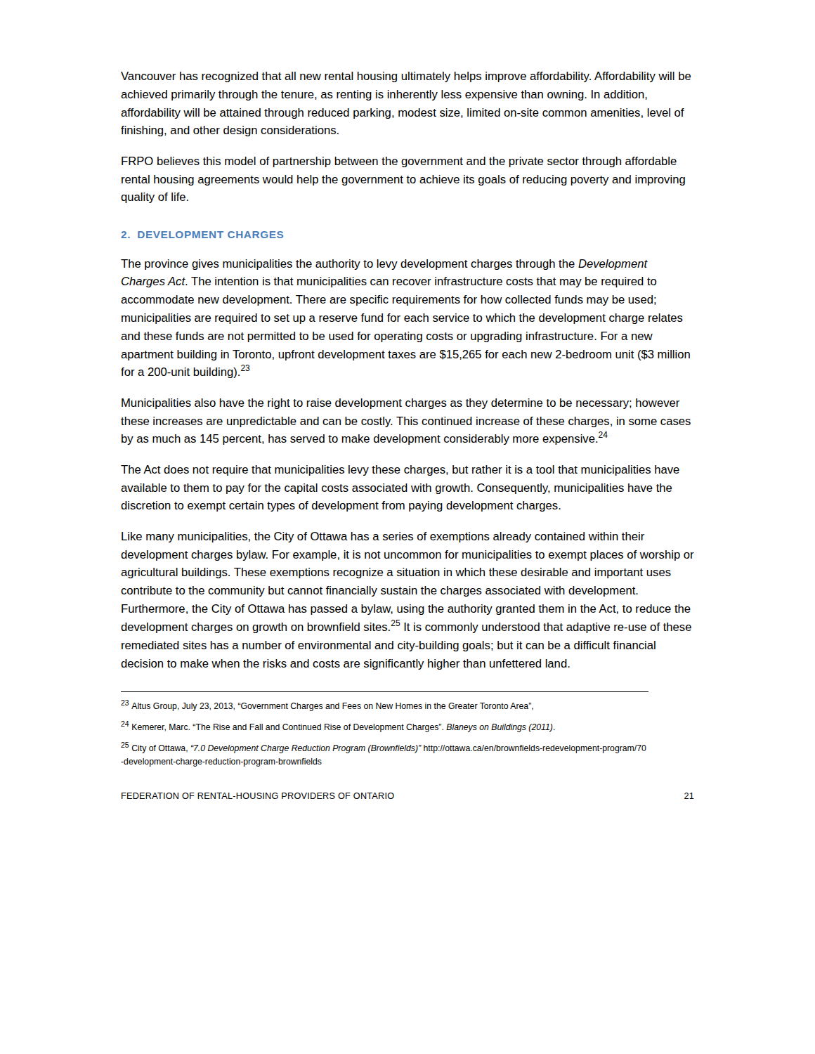Vancouver has recognized that all new rental housing ultimately helps improve affordability. Affordability will be achieved primarily through the tenure, as renting is inherently less expensive than owning. In addition, affordability will be attained through reduced parking, modest size, limited on-site common amenities, level of finishing, and other design considerations.
FRPO believes this model of partnership between the government and the private sector through affordable rental housing agreements would help the government to achieve its goals of reducing poverty and improving quality of life.
2. DEVELOPMENT CHARGES
The province gives municipalities the authority to levy development charges through the Development Charges Act. The intention is that municipalities can recover infrastructure costs that may be required to accommodate new development. There are specific requirements for how collected funds may be used; municipalities are required to set up a reserve fund for each service to which the development charge relates and these funds are not permitted to be used for operating costs or upgrading infrastructure. For a new apartment building in Toronto, upfront development taxes are $15,265 for each new 2-bedroom unit ($3 million for a 200-unit building).23
Municipalities also have the right to raise development charges as they determine to be necessary; however these increases are unpredictable and can be costly. This continued increase of these charges, in some cases by as much as 145 percent, has served to make development considerably more expensive.24
The Act does not require that municipalities levy these charges, but rather it is a tool that municipalities have available to them to pay for the capital costs associated with growth. Consequently, municipalities have the discretion to exempt certain types of development from paying development charges.
Like many municipalities, the City of Ottawa has a series of exemptions already contained within their development charges bylaw. For example, it is not uncommon for municipalities to exempt places of worship or agricultural buildings. These exemptions recognize a situation in which these desirable and important uses contribute to the community but cannot financially sustain the charges associated with development. Furthermore, the City of Ottawa has passed a bylaw, using the authority granted them in the Act, to reduce the development charges on growth on brownfield sites.25 It is commonly understood that adaptive re-use of these remediated sites has a number of environmental and city-building goals; but it can be a difficult financial decision to make when the risks and costs are significantly higher than unfettered land.
23Altus Group, July 23, 2013, “Government Charges and Fees on New Homes in the Greater Toronto Area”,
24Kemerer, Marc. “The Rise and Fall and Continued Rise of Development Charges”. Blaneys on Buildings (2011).
25City of Ottawa, “7.0 Development Charge Reduction Program (Brownfields)” http://ottawa.ca/en/brownfields-redevelopment-program/70-development-charge-reduction-program-brownfields
FEDERATION OF RENTAL-HOUSING PROVIDERS OF ONTARIO 21